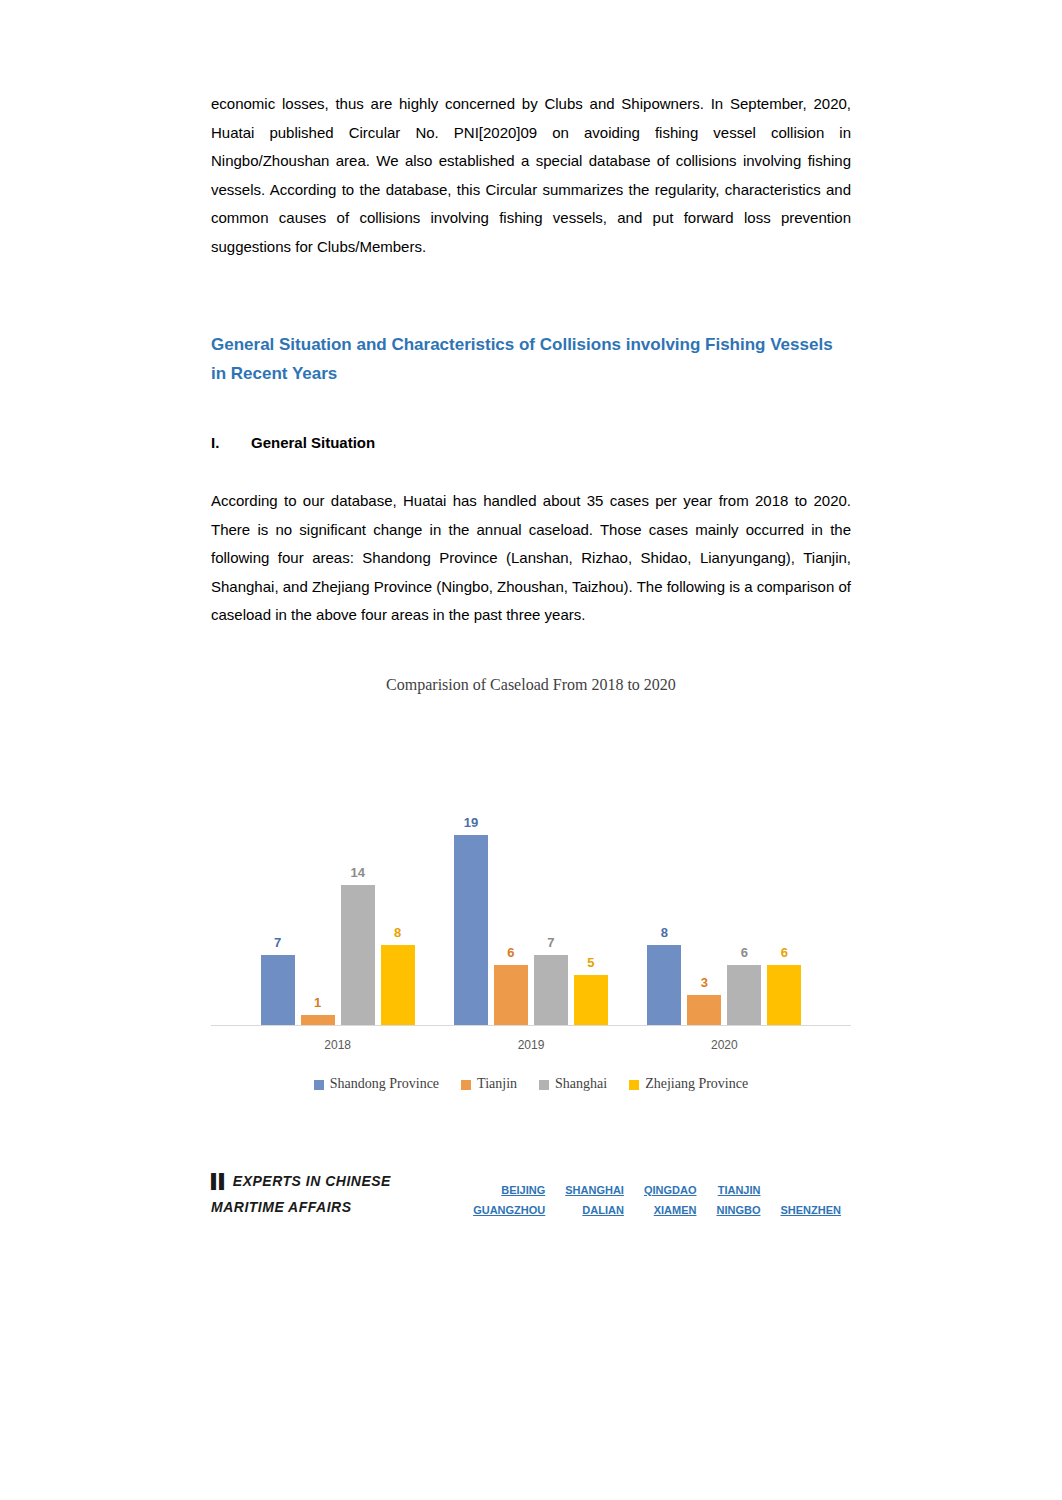economic losses, thus are highly concerned by Clubs and Shipowners. In September, 2020, Huatai published Circular No. PNI[2020]09 on avoiding fishing vessel collision in Ningbo/Zhoushan area. We also established a special database of collisions involving fishing vessels. According to the database, this Circular summarizes the regularity, characteristics and common causes of collisions involving fishing vessels, and put forward loss prevention suggestions for Clubs/Members.
General Situation and Characteristics of Collisions involving Fishing Vessels in Recent Years
I. General Situation
According to our database, Huatai has handled about 35 cases per year from 2018 to 2020. There is no significant change in the annual caseload. Those cases mainly occurred in the following four areas: Shandong Province (Lanshan, Rizhao, Shidao, Lianyungang), Tianjin, Shanghai, and Zhejiang Province (Ningbo, Zhoushan, Taizhou). The following is a comparison of caseload in the above four areas in the past three years.
Comparision of Caseload From 2018 to 2020
7
1
14
8
19
6
7
5
8
3
6
6
2018
2019
2020
Shandong Province
Tianjin
Shanghai
Zhejiang Province
▌▌EXPERTS IN CHINESE MARITIME AFFAIRS
| BEIJING | SHANGHAI | QINGDAO | TIANJIN |
| GUANGZHOU | DALIAN | XIAMEN | NINGBO | SHENZHEN |